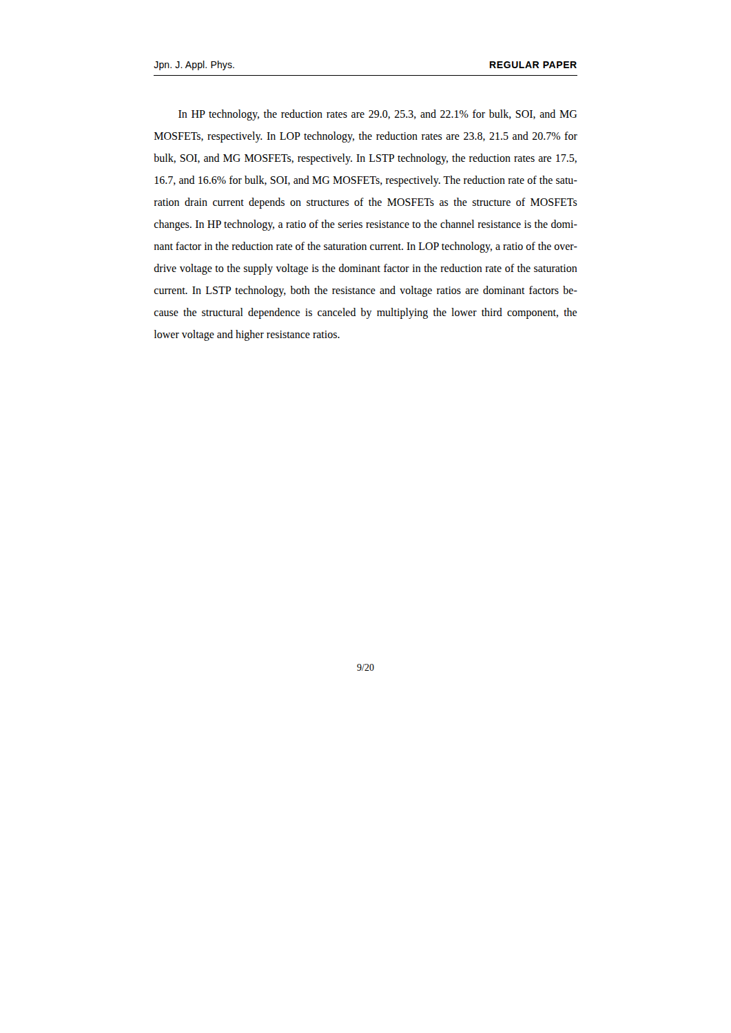Jpn. J. Appl. Phys. REGULAR PAPER
In HP technology, the reduction rates are 29.0, 25.3, and 22.1% for bulk, SOI, and MG MOSFETs, respectively. In LOP technology, the reduction rates are 23.8, 21.5 and 20.7% for bulk, SOI, and MG MOSFETs, respectively. In LSTP technology, the reduction rates are 17.5, 16.7, and 16.6% for bulk, SOI, and MG MOSFETs, respectively. The reduction rate of the saturation drain current depends on structures of the MOSFETs as the structure of MOSFETs changes. In HP technology, a ratio of the series resistance to the channel resistance is the dominant factor in the reduction rate of the saturation current. In LOP technology, a ratio of the over-drive voltage to the supply voltage is the dominant factor in the reduction rate of the saturation current. In LSTP technology, both the resistance and voltage ratios are dominant factors because the structural dependence is canceled by multiplying the lower third component, the lower voltage and higher resistance ratios.
9/20